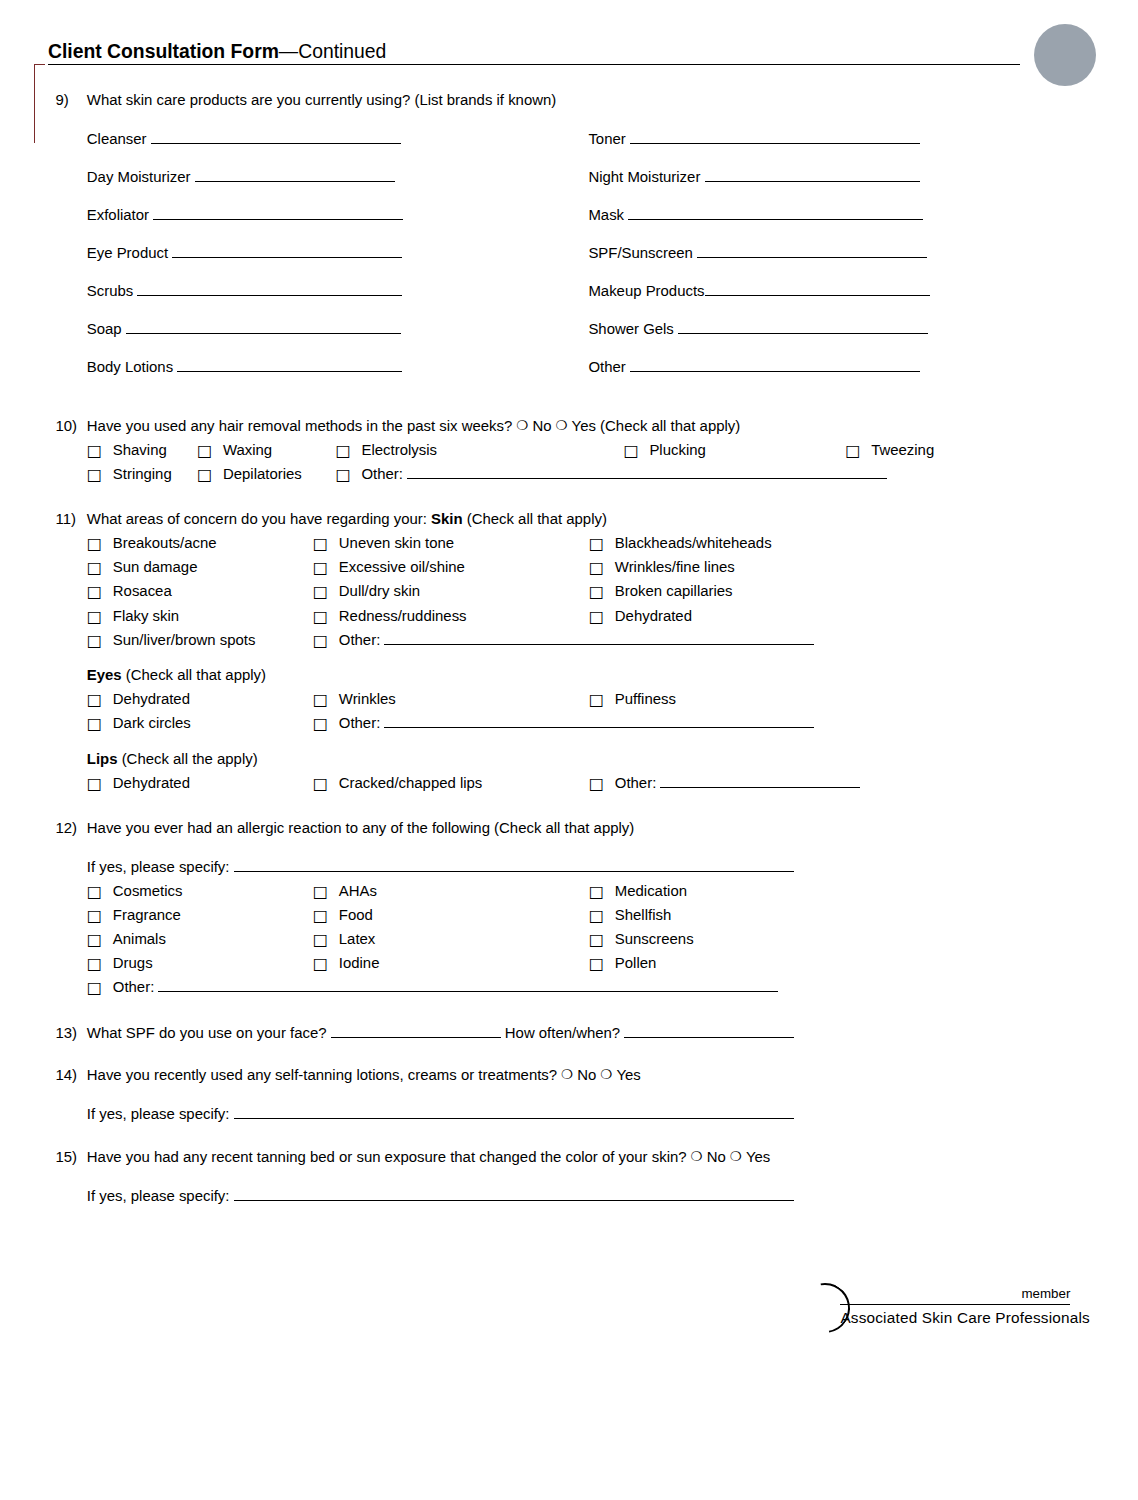Client Consultation Form—Continued
What skin care products are you currently using? (List brands if known)
| Cleanser | Toner |
| Day Moisturizer | Night Moisturizer |
| Exfoliator | Mask |
| Eye Product | SPF/Sunscreen |
| Scrubs | Makeup Products |
| Soap | Shower Gels |
| Body Lotions | Other |
Have you used any hair removal methods in the past six weeks? ❍ No ❍ Yes (Check all that apply)
| □ | Shaving | □ | Waxing | □ | Electrolysis | □ | Plucking | □ | Tweezing |
| □ | Stringing | □ | Depilatories | □ | Other: |
What areas of concern do you have regarding your: Skin (Check all that apply)
| □ | Breakouts/acne | □ | Uneven skin tone | □ | Blackheads/whiteheads |
| □ | Sun damage | □ | Excessive oil/shine | □ | Wrinkles/fine lines |
| □ | Rosacea | □ | Dull/dry skin | □ | Broken capillaries |
| □ | Flaky skin | □ | Redness/ruddiness | □ | Dehydrated |
| □ | Sun/liver/brown spots | □ | Other: |
Eyes (Check all that apply)
| □ | Dehydrated | □ | Wrinkles | □ | Puffiness |
| □ | Dark circles | □ | Other: |
Lips (Check all the apply)
| □ | Dehydrated | □ | Cracked/chapped lips | □ | Other: |
Have you ever had an allergic reaction to any of the following (Check all that apply)
If yes, please specify:
| □ | Cosmetics | □ | AHAs | □ | Medication |
| □ | Fragrance | □ | Food | □ | Shellfish |
| □ | Animals | □ | Latex | □ | Sunscreens |
| □ | Drugs | □ | Iodine | □ | Pollen |
| □ | Other: |
What SPF do you use on your face? How often/when?
Have you recently used any self-tanning lotions, creams or treatments? ❍ No ❍ Yes
If yes, please specify:
Have you had any recent tanning bed or sun exposure that changed the color of your skin? ❍ No ❍ Yes
If yes, please specify:
member Associated Skin Care Professionals